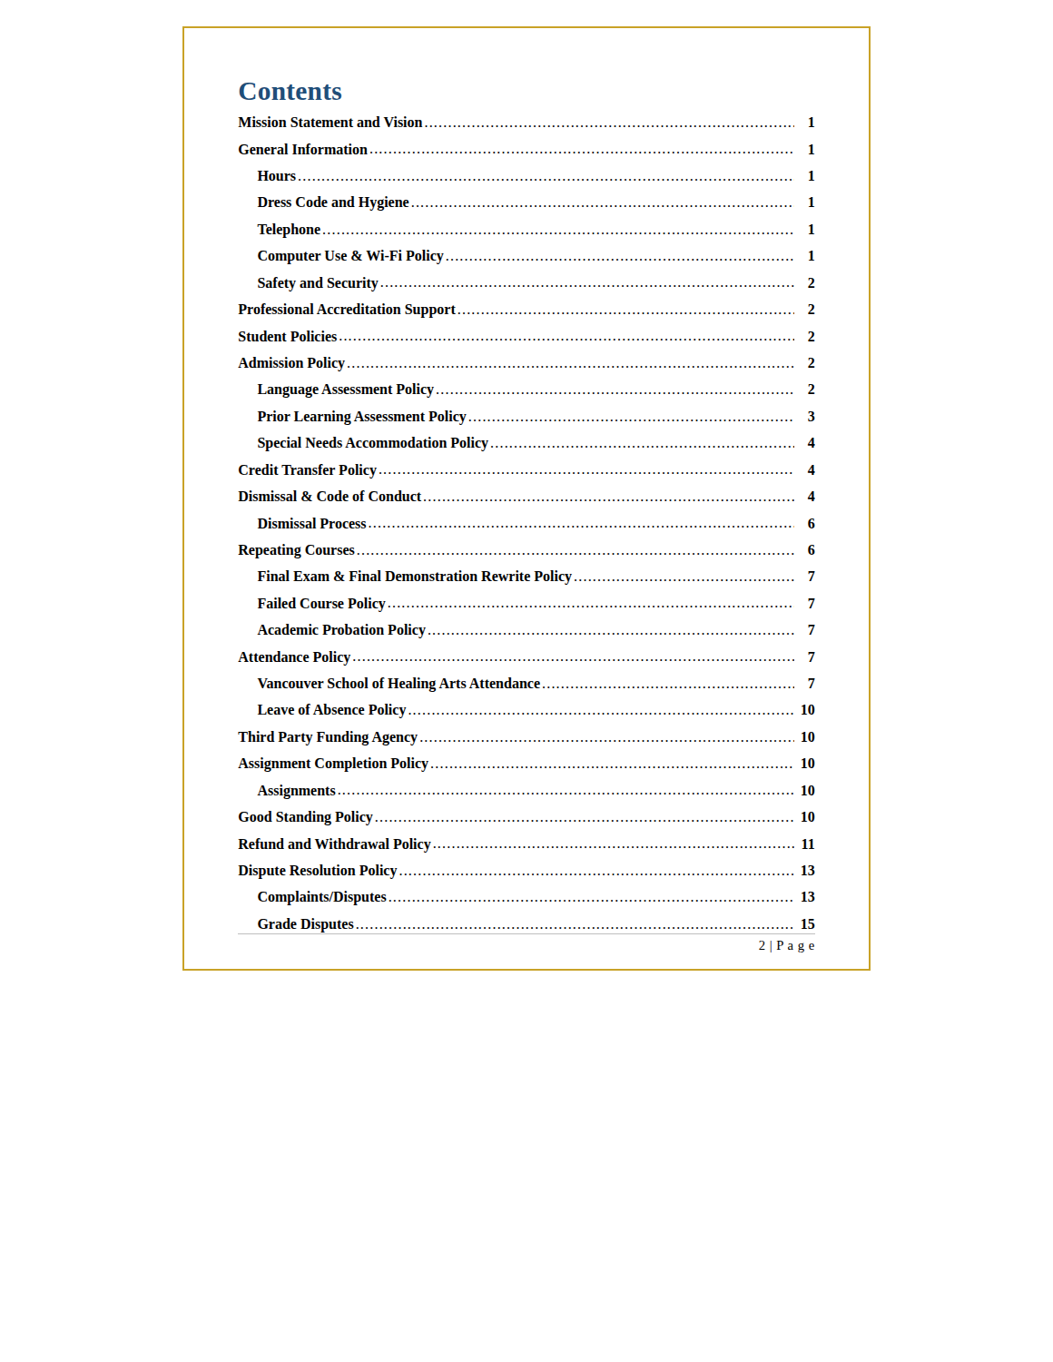Contents
Mission Statement and Vision........................................................................................................... 1
General Information....................................................................................................................... 1
Hours................................................................................................................................. 1
Dress Code and Hygiene................................................................................................. 1
Telephone......................................................................................................................... 1
Computer Use & Wi-Fi Policy....................................................................................... 1
Safety and Security......................................................................................................... 2
Professional Accreditation Support....................................................................................... 2
Student Policies............................................................................................................................... 2
Admission Policy............................................................................................................................. 2
Language Assessment Policy............................................................................................. 2
Prior Learning Assessment Policy................................................................................. 3
Special Needs Accommodation Policy......................................................................... 4
Credit Transfer Policy................................................................................................................. 4
Dismissal & Code of Conduct............................................................................................. 4
Dismissal Process........................................................................................................... 6
Repeating Courses......................................................................................................................... 6
Final Exam & Final Demonstration Rewrite Policy......................................................... 7
Failed Course Policy..................................................................................................... 7
Academic Probation Policy................................................................................................. 7
Attendance Policy............................................................................................................................. 7
Vancouver School of Healing Arts Attendance................................................................. 7
Leave of Absence Policy................................................................................................. 10
Third Party Funding Agency......................................................................................................... 10
Assignment Completion Policy......................................................................................................... 10
Assignments..................................................................................................................... 10
Good Standing Policy................................................................................................................. 10
Refund and Withdrawal Policy......................................................................................................... 11
Dispute Resolution Policy................................................................................................................. 13
Complaints/Disputes..................................................................................................... 13
Grade Disputes................................................................................................................. 15
2 | P a g e